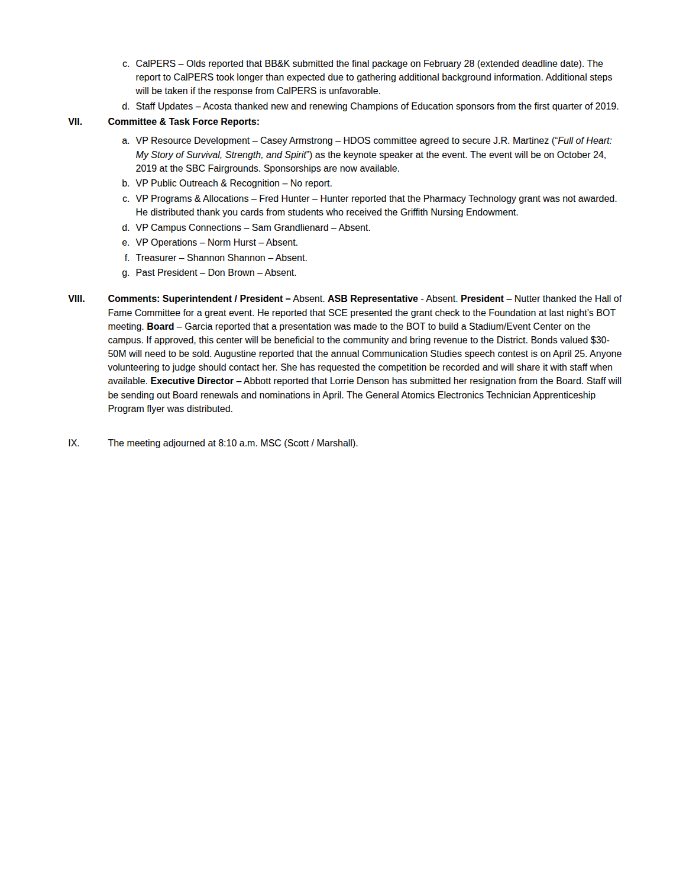CalPERS – Olds reported that BB&K submitted the final package on February 28 (extended deadline date). The report to CalPERS took longer than expected due to gathering additional background information. Additional steps will be taken if the response from CalPERS is unfavorable.
Staff Updates – Acosta thanked new and renewing Champions of Education sponsors from the first quarter of 2019.
VII.
Committee & Task Force Reports:
VP Resource Development – Casey Armstrong – HDOS committee agreed to secure J.R. Martinez (“Full of Heart: My Story of Survival, Strength, and Spirit”) as the keynote speaker at the event. The event will be on October 24, 2019 at the SBC Fairgrounds. Sponsorships are now available.
VP Public Outreach & Recognition – No report.
VP Programs & Allocations – Fred Hunter – Hunter reported that the Pharmacy Technology grant was not awarded. He distributed thank you cards from students who received the Griffith Nursing Endowment.
VP Campus Connections – Sam Grandlienard – Absent.
VP Operations – Norm Hurst – Absent.
Treasurer – Shannon Shannon – Absent.
Past President – Don Brown – Absent.
VIII.
Comments: Superintendent / President – Absent. ASB Representative - Absent. President – Nutter thanked the Hall of Fame Committee for a great event. He reported that SCE presented the grant check to the Foundation at last night’s BOT meeting. Board – Garcia reported that a presentation was made to the BOT to build a Stadium/Event Center on the campus. If approved, this center will be beneficial to the community and bring revenue to the District. Bonds valued $30-50M will need to be sold. Augustine reported that the annual Communication Studies speech contest is on April 25. Anyone volunteering to judge should contact her. She has requested the competition be recorded and will share it with staff when available. Executive Director – Abbott reported that Lorrie Denson has submitted her resignation from the Board. Staff will be sending out Board renewals and nominations in April. The General Atomics Electronics Technician Apprenticeship Program flyer was distributed.
IX.
The meeting adjourned at 8:10 a.m. MSC (Scott / Marshall).